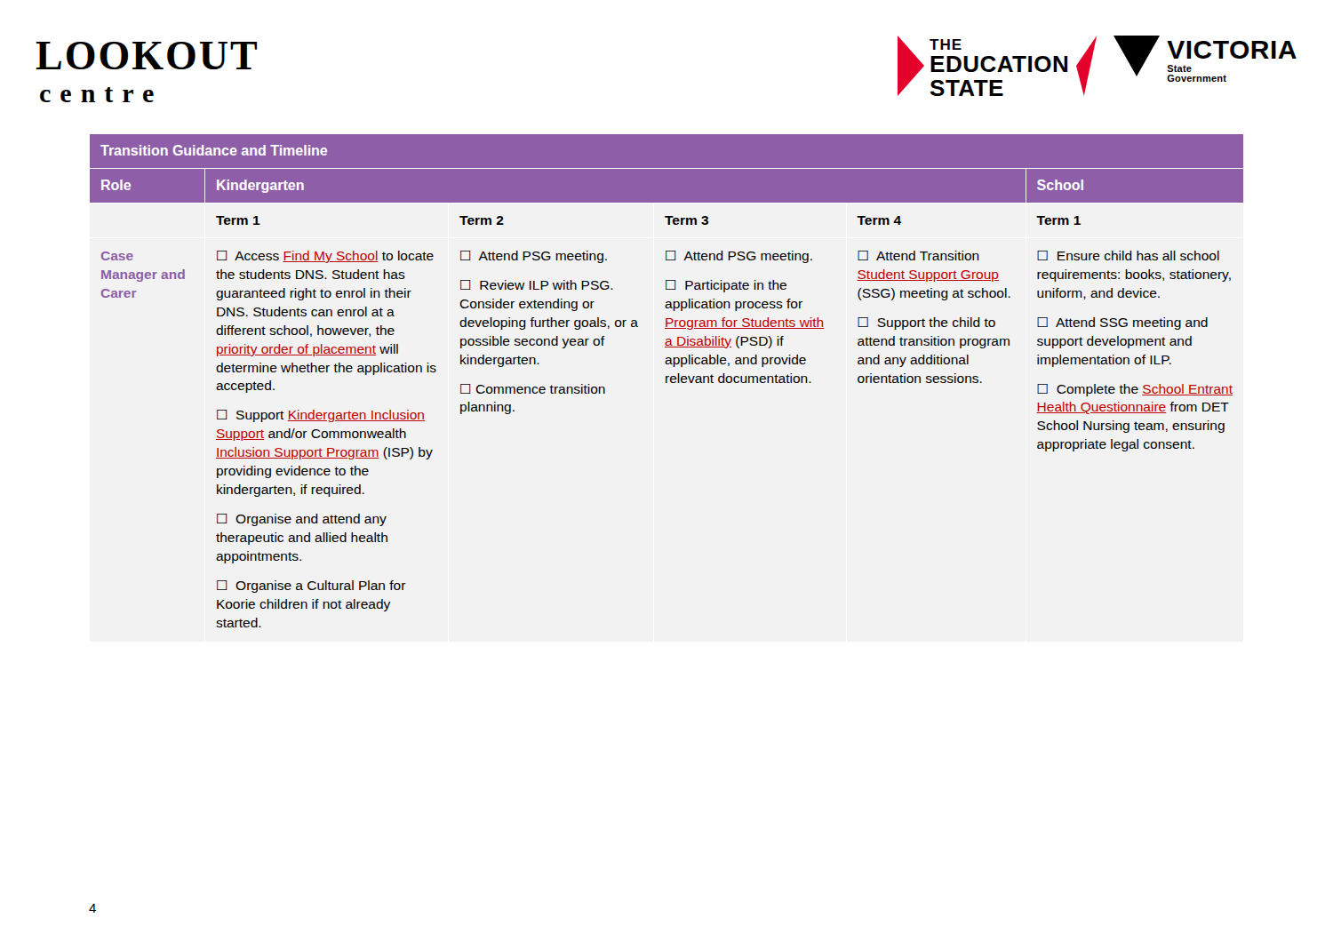LOOKOUT centre
THEEDUCATION
STATE
VICTORIA State
Government
| Transition Guidance and Timeline |
| --- |
| Role | Kindergarten | School |
| | Term 1 | Term 2 | Term 3 | Term 4 | Term 1 |
| Case Manager and Carer | ☐ Access Find My School to locate the students DNS. Student has guaranteed right to enrol in their DNS. Students can enrol at a different school, however, the priority order of placement will determine whether the application is accepted. ☐ Support Kindergarten Inclusion Support and/or Commonwealth Inclusion Support Program (ISP) by providing evidence to the kindergarten, if required. ☐ Organise and attend any therapeutic and allied health appointments. ☐ Organise a Cultural Plan for Koorie children if not already started. | ☐ Attend PSG meeting. ☐ Review ILP with PSG. Consider extending or developing further goals, or a possible second year of kindergarten. ☐ Commence transition planning. | ☐ Attend PSG meeting. ☐ Participate in the application process for Program for Students with a Disability (PSD) if applicable, and provide relevant documentation. | ☐ Attend Transition Student Support Group (SSG) meeting at school. ☐ Support the child to attend transition program and any additional orientation sessions. | ☐ Ensure child has all school requirements: books, stationery, uniform, and device. ☐ Attend SSG meeting and support development and implementation of ILP. ☐ Complete the School Entrant Health Questionnaire from DET School Nursing team, ensuring appropriate legal consent. |
4